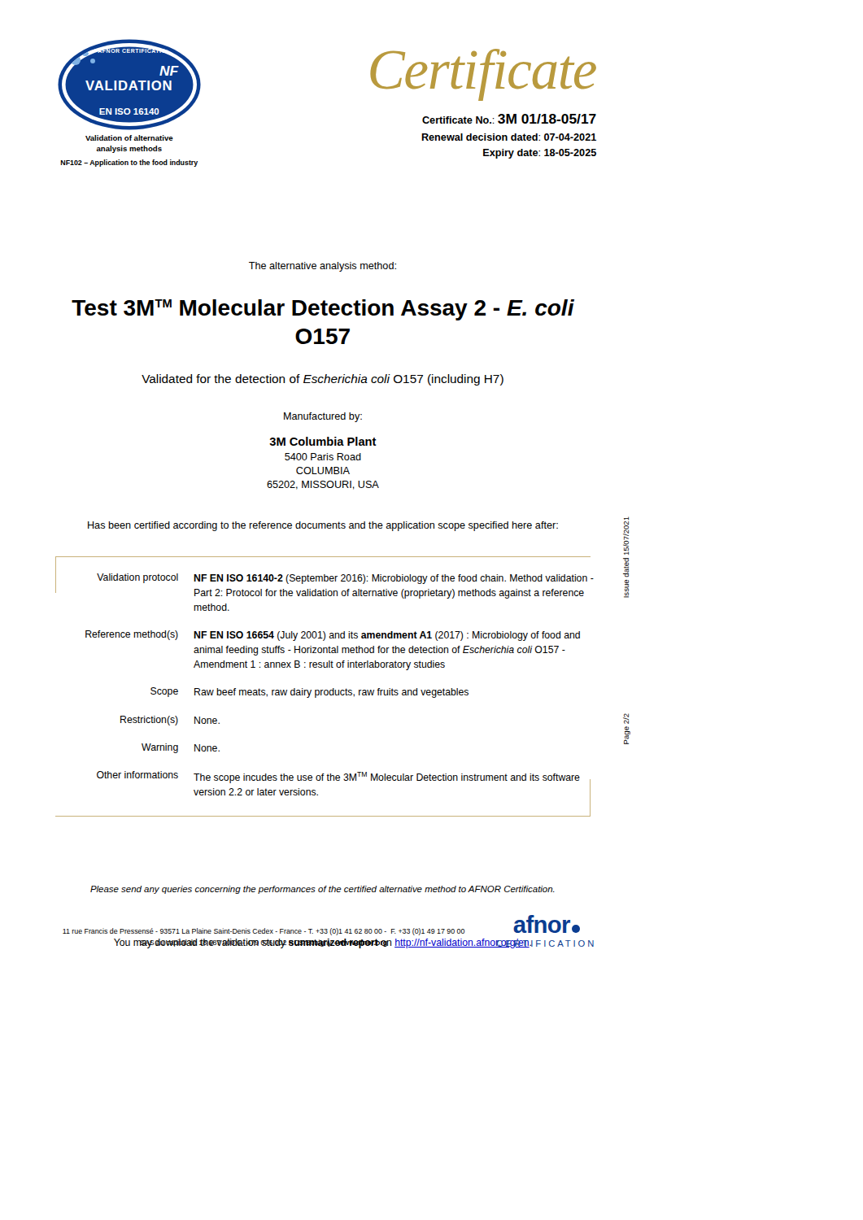BY AFNOR CERTIFICATION
NF
VALIDATION
EN ISO 16140
Validation of alternative
analysis methods
NF102 – Application to the food industry
Certificate
Certificate No.: 3M 01/18-05/17
Renewal decision dated: 07-04-2021
Expiry date: 18-05-2025
The alternative analysis method:
Test 3MTM Molecular Detection Assay 2 - E. coli O157
Validated for the detection of Escherichia coli O157 (including H7)
Manufactured by:
3M Columbia Plant
5400 Paris Road
COLUMBIA
65202, MISSOURI, USA
Has been certified according to the reference documents and the application scope specified here after:
| Validation protocol | NF EN ISO 16140-2 (September 2016): Microbiology of the food chain. Method validation - Part 2: Protocol for the validation of alternative (proprietary) methods against a reference method. |
| Reference method(s) | NF EN ISO 16654 (July 2001) and its amendment A1 (2017) : Microbiology of food and animal feeding stuffs - Horizontal method for the detection of Escherichia coli O157 - Amendment 1 : annex B : result of interlaboratory studies |
| Scope | Raw beef meats, raw dairy products, raw fruits and vegetables |
| Restriction(s) | None. |
| Warning | None. |
| Other informations | The scope incudes the use of the 3M TM Molecular Detection instrument and its software version 2.2 or later versions. |
Please send any queries concerning the performances of the certified alternative method to AFNOR Certification.
You may download the validation study summarized report on http://nf-validation.afnor.org/en.
Issue dated 15/07/2021
Page 2/2
11 rue Francis de Pressensé - 93571 La Plaine Saint-Denis Cedex - France - T. +33 (0)1 41 62 80 00 - F. +33 (0)1 49 17 90 00
SAS au capital de 18 187 000 € - 479 076 002 RCS Bobigny - www.afnor.org
afnor
CERTIFICATION